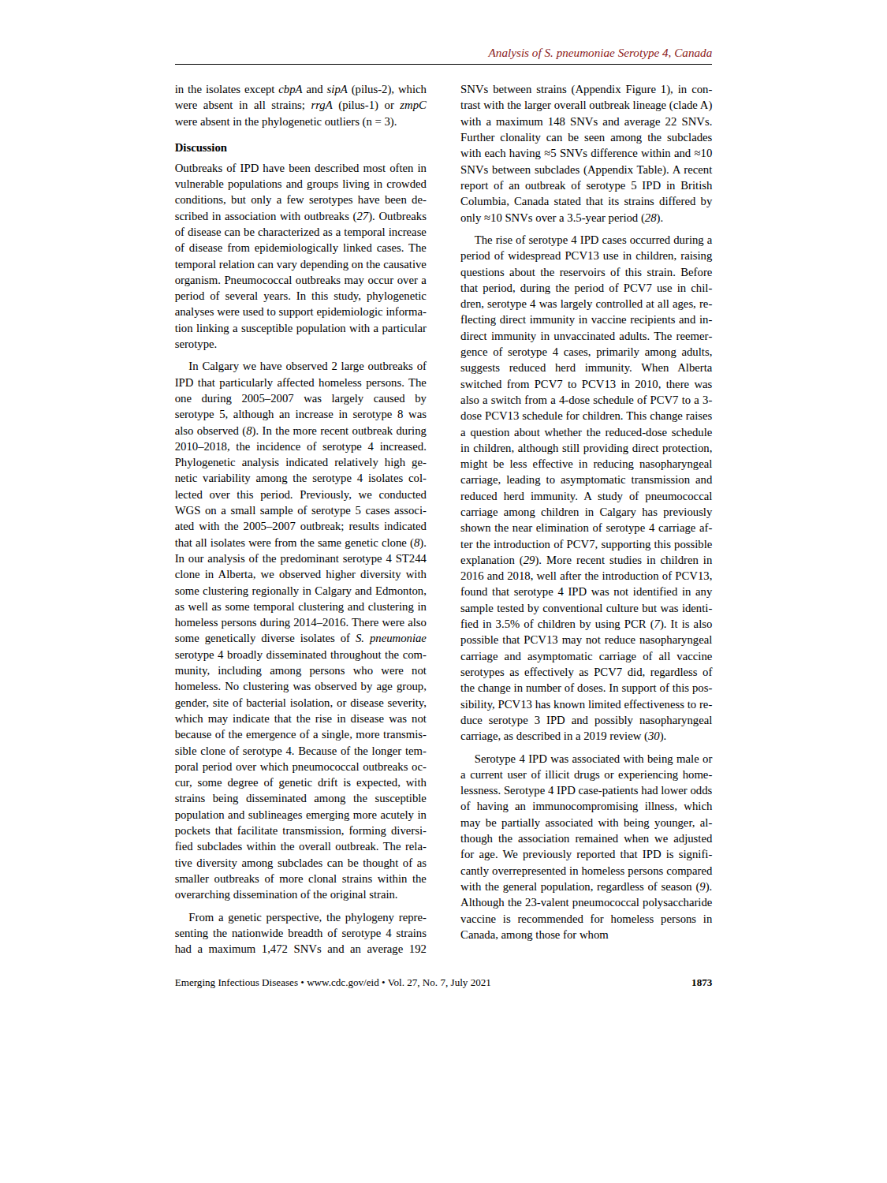Analysis of S. pneumoniae Serotype 4, Canada
in the isolates except cbpA and sipA (pilus-2), which were absent in all strains; rrgA (pilus-1) or zmpC were absent in the phylogenetic outliers (n = 3).
Discussion
Outbreaks of IPD have been described most often in vulnerable populations and groups living in crowded conditions, but only a few serotypes have been described in association with outbreaks (27). Outbreaks of disease can be characterized as a temporal increase of disease from epidemiologically linked cases. The temporal relation can vary depending on the causative organism. Pneumococcal outbreaks may occur over a period of several years. In this study, phylogenetic analyses were used to support epidemiologic information linking a susceptible population with a particular serotype.
In Calgary we have observed 2 large outbreaks of IPD that particularly affected homeless persons. The one during 2005–2007 was largely caused by serotype 5, although an increase in serotype 8 was also observed (8). In the more recent outbreak during 2010–2018, the incidence of serotype 4 increased. Phylogenetic analysis indicated relatively high genetic variability among the serotype 4 isolates collected over this period. Previously, we conducted WGS on a small sample of serotype 5 cases associated with the 2005–2007 outbreak; results indicated that all isolates were from the same genetic clone (8). In our analysis of the predominant serotype 4 ST244 clone in Alberta, we observed higher diversity with some clustering regionally in Calgary and Edmonton, as well as some temporal clustering and clustering in homeless persons during 2014–2016. There were also some genetically diverse isolates of S. pneumoniae serotype 4 broadly disseminated throughout the community, including among persons who were not homeless. No clustering was observed by age group, gender, site of bacterial isolation, or disease severity, which may indicate that the rise in disease was not because of the emergence of a single, more transmissible clone of serotype 4. Because of the longer temporal period over which pneumococcal outbreaks occur, some degree of genetic drift is expected, with strains being disseminated among the susceptible population and sublineages emerging more acutely in pockets that facilitate transmission, forming diversified subclades within the overall outbreak. The relative diversity among subclades can be thought of as smaller outbreaks of more clonal strains within the overarching dissemination of the original strain.
From a genetic perspective, the phylogeny representing the nationwide breadth of serotype 4 strains had a maximum 1,472 SNVs and an average 192 SNVs between strains (Appendix Figure 1), in contrast with the larger overall outbreak lineage (clade A) with a maximum 148 SNVs and average 22 SNVs. Further clonality can be seen among the subclades with each having ≈5 SNVs difference within and ≈10 SNVs between subclades (Appendix Table). A recent report of an outbreak of serotype 5 IPD in British Columbia, Canada stated that its strains differed by only ≈10 SNVs over a 3.5-year period (28).
The rise of serotype 4 IPD cases occurred during a period of widespread PCV13 use in children, raising questions about the reservoirs of this strain. Before that period, during the period of PCV7 use in children, serotype 4 was largely controlled at all ages, reflecting direct immunity in vaccine recipients and indirect immunity in unvaccinated adults. The reemergence of serotype 4 cases, primarily among adults, suggests reduced herd immunity. When Alberta switched from PCV7 to PCV13 in 2010, there was also a switch from a 4-dose schedule of PCV7 to a 3-dose PCV13 schedule for children. This change raises a question about whether the reduced-dose schedule in children, although still providing direct protection, might be less effective in reducing nasopharyngeal carriage, leading to asymptomatic transmission and reduced herd immunity. A study of pneumococcal carriage among children in Calgary has previously shown the near elimination of serotype 4 carriage after the introduction of PCV7, supporting this possible explanation (29). More recent studies in children in 2016 and 2018, well after the introduction of PCV13, found that serotype 4 IPD was not identified in any sample tested by conventional culture but was identified in 3.5% of children by using PCR (7). It is also possible that PCV13 may not reduce nasopharyngeal carriage and asymptomatic carriage of all vaccine serotypes as effectively as PCV7 did, regardless of the change in number of doses. In support of this possibility, PCV13 has known limited effectiveness to reduce serotype 3 IPD and possibly nasopharyngeal carriage, as described in a 2019 review (30).
Serotype 4 IPD was associated with being male or a current user of illicit drugs or experiencing homelessness. Serotype 4 IPD case-patients had lower odds of having an immunocompromising illness, which may be partially associated with being younger, although the association remained when we adjusted for age. We previously reported that IPD is significantly overrepresented in homeless persons compared with the general population, regardless of season (9). Although the 23-valent pneumococcal polysaccharide vaccine is recommended for homeless persons in Canada, among those for whom
Emerging Infectious Diseases • www.cdc.gov/eid • Vol. 27, No. 7, July 2021
1873